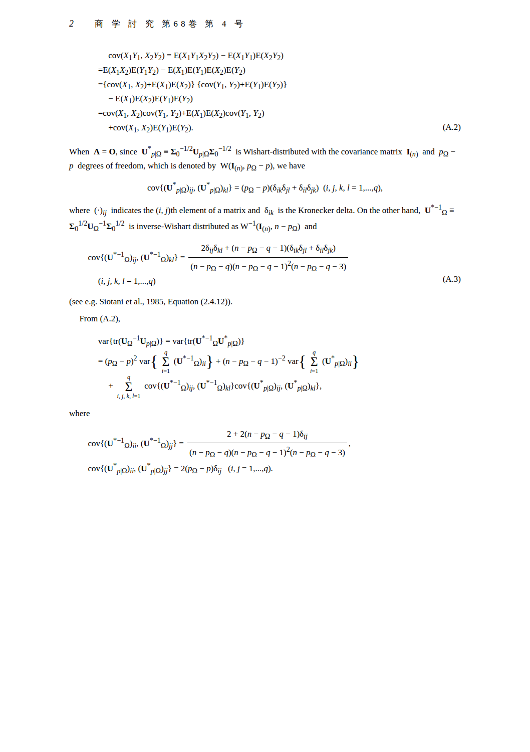2 商 学 討 究 第68巻 第 4 号
(A.2) cov(X1Y1, X2Y2) = E(X1Y1X2Y2) − E(X1Y1)E(X2Y2) =E(X1X2)E(Y1Y2) − E(X1)E(Y1)E(X2)E(Y2) ={cov(X1, X2)+E(X1)E(X2)} {cov(Y1, Y2)+E(Y1)E(Y2)} − E(X1)E(X2)E(Y1)E(Y2) =cov(X1, X2)cov(Y1, Y2)+E(X1)E(X2)cov(Y1, Y2) +cov(X1, X2)E(Y1)E(Y2).
When Λ = O, since U*p|Ω ≡ Σ0−1/2Up|ΩΣ0−1/2 is Wishart-distributed with the covariance matrix I(n) and pΩ − p degrees of freedom, which is denoted by W(I(n), pΩ − p), we have
cov{(U*p|Ω)ij, (U*p|Ω)kl} = (pΩ − p)(δikδjl + δilδjk) (i, j, k, l = 1,...,q),
where (·)ij indicates the (i, j)th element of a matrix and δik is the Kronecker delta. On the other hand, U*−1Ω ≡ Σ01/2UΩ−1Σ01/2 is inverse-Wishart distributed as W−1(I(n), n − pΩ) and
(A.3) cov{(U*−1Ω)ij, (U*−1Ω)kl} = 2δijδkl + (n − pΩ − q − 1)(δikδjl + δilδjk) (n − pΩ − q)(n − pΩ − q − 1)2(n − pΩ − q − 3) (i, j, k, l = 1,...,q)
(see e.g. Siotani et al., 1985, Equation (2.4.12)).
From (A.2),
var{tr(UΩ−1Up|Ω)} = var{tr(U*−1ΩU*p|Ω)} = (pΩ − p)2 var{ qΣi=1 (U*−1Ω)ii} + (n − pΩ − q − 1)−2 var{ qΣi=1 (U*p|Ω)ii} + qΣi, j, k, l=1 cov{(U*−1Ω)ij, (U*−1Ω)kl}cov{(U*p|Ω)ij, (U*p|Ω)kl},
where
cov{(U*−1Ω)ii, (U*−1Ω)jj} = 2 + 2(n − pΩ − q − 1)δij (n − pΩ − q)(n − pΩ − q − 1)2(n − pΩ − q − 3) , cov{(U*p|Ω)ii, (U*p|Ω)jj} = 2(pΩ − p)δij (i, j = 1,...,q).